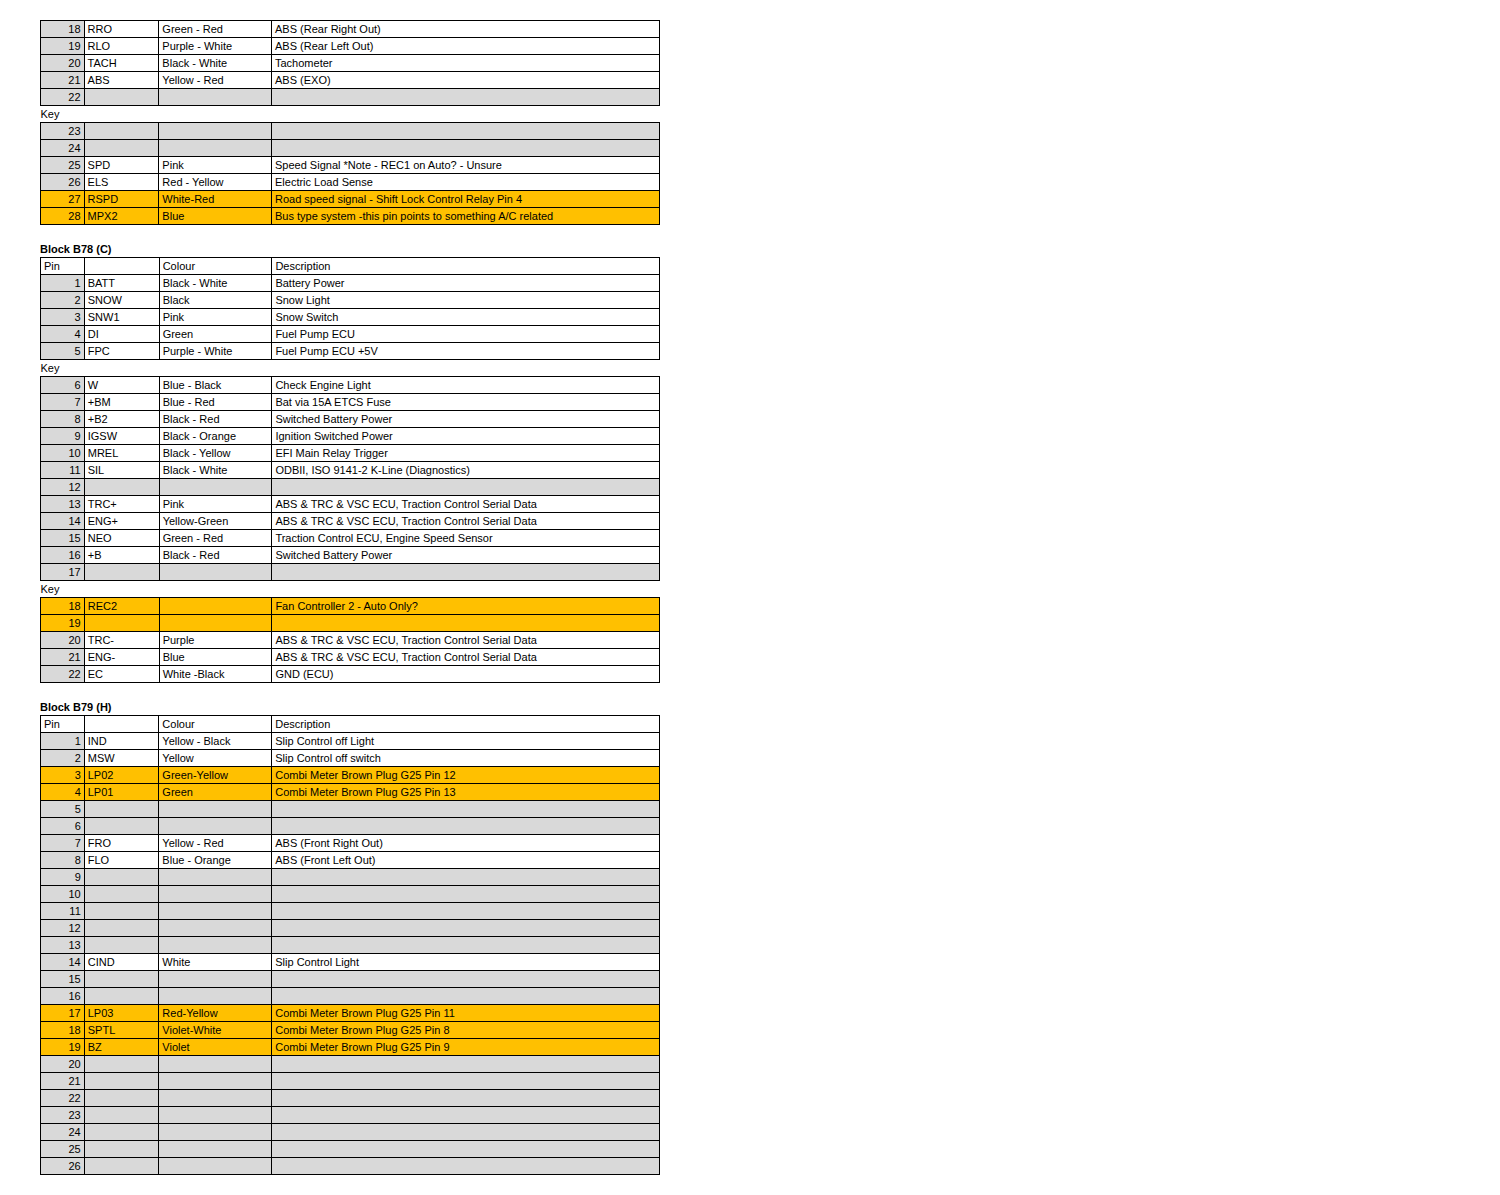| 18 | RRO | Green - Red | ABS (Rear Right Out) |
| 19 | RLO | Purple - White | ABS (Rear Left Out) |
| 20 | TACH | Black - White | Tachometer |
| 21 | ABS | Yellow - Red | ABS (EXO) |
| 22 | | | |
| Key |
| 23 | | | |
| 24 | | | |
| 25 | SPD | Pink | Speed Signal *Note - REC1 on Auto? - Unsure |
| 26 | ELS | Red - Yellow | Electric Load Sense |
| 27 | RSPD | White-Red | Road speed signal - Shift Lock Control Relay Pin 4 |
| 28 | MPX2 | Blue | Bus type system -this pin points to something A/C related |
Block B78 (C)
| Pin | | Colour | Description |
| 1 | BATT | Black - White | Battery Power |
| 2 | SNOW | Black | Snow Light |
| 3 | SNW1 | Pink | Snow Switch |
| 4 | DI | Green | Fuel Pump ECU |
| 5 | FPC | Purple - White | Fuel Pump ECU +5V |
| Key |
| 6 | W | Blue - Black | Check Engine Light |
| 7 | +BM | Blue - Red | Bat via 15A ETCS Fuse |
| 8 | +B2 | Black - Red | Switched Battery Power |
| 9 | IGSW | Black - Orange | Ignition Switched Power |
| 10 | MREL | Black - Yellow | EFI Main Relay Trigger |
| 11 | SIL | Black - White | ODBII, ISO 9141-2 K-Line (Diagnostics) |
| 12 | | | |
| 13 | TRC+ | Pink | ABS & TRC & VSC ECU, Traction Control Serial Data |
| 14 | ENG+ | Yellow-Green | ABS & TRC & VSC ECU, Traction Control Serial Data |
| 15 | NEO | Green - Red | Traction Control ECU, Engine Speed Sensor |
| 16 | +B | Black - Red | Switched Battery Power |
| 17 | | | |
| Key |
| 18 | REC2 | | Fan Controller 2 - Auto Only? |
| 19 | | | |
| 20 | TRC- | Purple | ABS & TRC & VSC ECU, Traction Control Serial Data |
| 21 | ENG- | Blue | ABS & TRC & VSC ECU, Traction Control Serial Data |
| 22 | EC | White -Black | GND (ECU) |
Block B79 (H)
| Pin | | Colour | Description |
| 1 | IND | Yellow - Black | Slip Control off Light |
| 2 | MSW | Yellow | Slip Control off switch |
| 3 | LP02 | Green-Yellow | Combi Meter Brown Plug G25 Pin 12 |
| 4 | LP01 | Green | Combi Meter Brown Plug G25 Pin 13 |
| 5 | | | |
| 6 | | | |
| 7 | FRO | Yellow - Red | ABS (Front Right Out) |
| 8 | FLO | Blue - Orange | ABS (Front Left Out) |
| 9 | | | |
| 10 | | | |
| 11 | | | |
| 12 | | | |
| 13 | | | |
| 14 | CIND | White | Slip Control Light |
| 15 | | | |
| 16 | | | |
| 17 | LP03 | Red-Yellow | Combi Meter Brown Plug G25 Pin 11 |
| 18 | SPTL | Violet-White | Combi Meter Brown Plug G25 Pin 8 |
| 19 | BZ | Violet | Combi Meter Brown Plug G25 Pin 9 |
| 20 | | | |
| 21 | | | |
| 22 | | | |
| 23 | | | |
| 24 | | | |
| 25 | | | |
| 26 | | | |